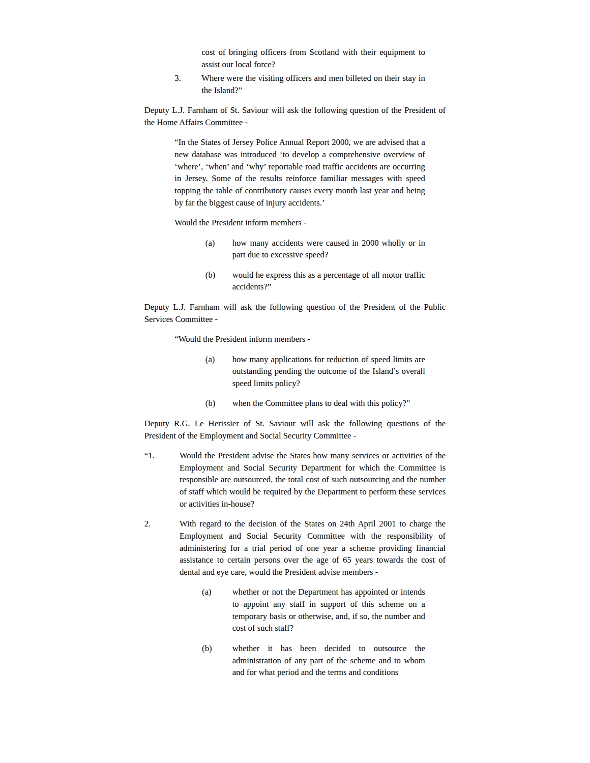cost of bringing officers from Scotland with their equipment to assist our local force?
3.
Where were the visiting officers and men billeted on their stay in the Island?”
Deputy L.J. Farnham of St. Saviour will ask the following question of the President of the Home Affairs Committee -
“In the States of Jersey Police Annual Report 2000, we are advised that a new database was introduced ‘to develop a comprehensive overview of ‘where’, ‘when’ and ‘why’ reportable road traffic accidents are occurring in Jersey. Some of the results reinforce familiar messages with speed topping the table of contributory causes every month last year and being by far the biggest cause of injury accidents.’
Would the President inform members -
(a)
how many accidents were caused in 2000 wholly or in part due to excessive speed?
(b)
would he express this as a percentage of all motor traffic accidents?”
Deputy L.J. Farnham will ask the following question of the President of the Public Services Committee -
“Would the President inform members -
(a)
how many applications for reduction of speed limits are outstanding pending the outcome of the Island’s overall speed limits policy?
(b)
when the Committee plans to deal with this policy?”
Deputy R.G. Le Herissier of St. Saviour will ask the following questions of the President of the Employment and Social Security Committee -
“1.
Would the President advise the States how many services or activities of the Employment and Social Security Department for which the Committee is responsible are outsourced, the total cost of such outsourcing and the number of staff which would be required by the Department to perform these services or activities in-house?
2.
With regard to the decision of the States on 24th April 2001 to charge the Employment and Social Security Committee with the responsibility of administering for a trial period of one year a scheme providing financial assistance to certain persons over the age of 65 years towards the cost of dental and eye care, would the President advise members -
(a)
whether or not the Department has appointed or intends to appoint any staff in support of this scheme on a temporary basis or otherwise, and, if so, the number and cost of such staff?
(b)
whether it has been decided to outsource the administration of any part of the scheme and to whom and for what period and the terms and conditions